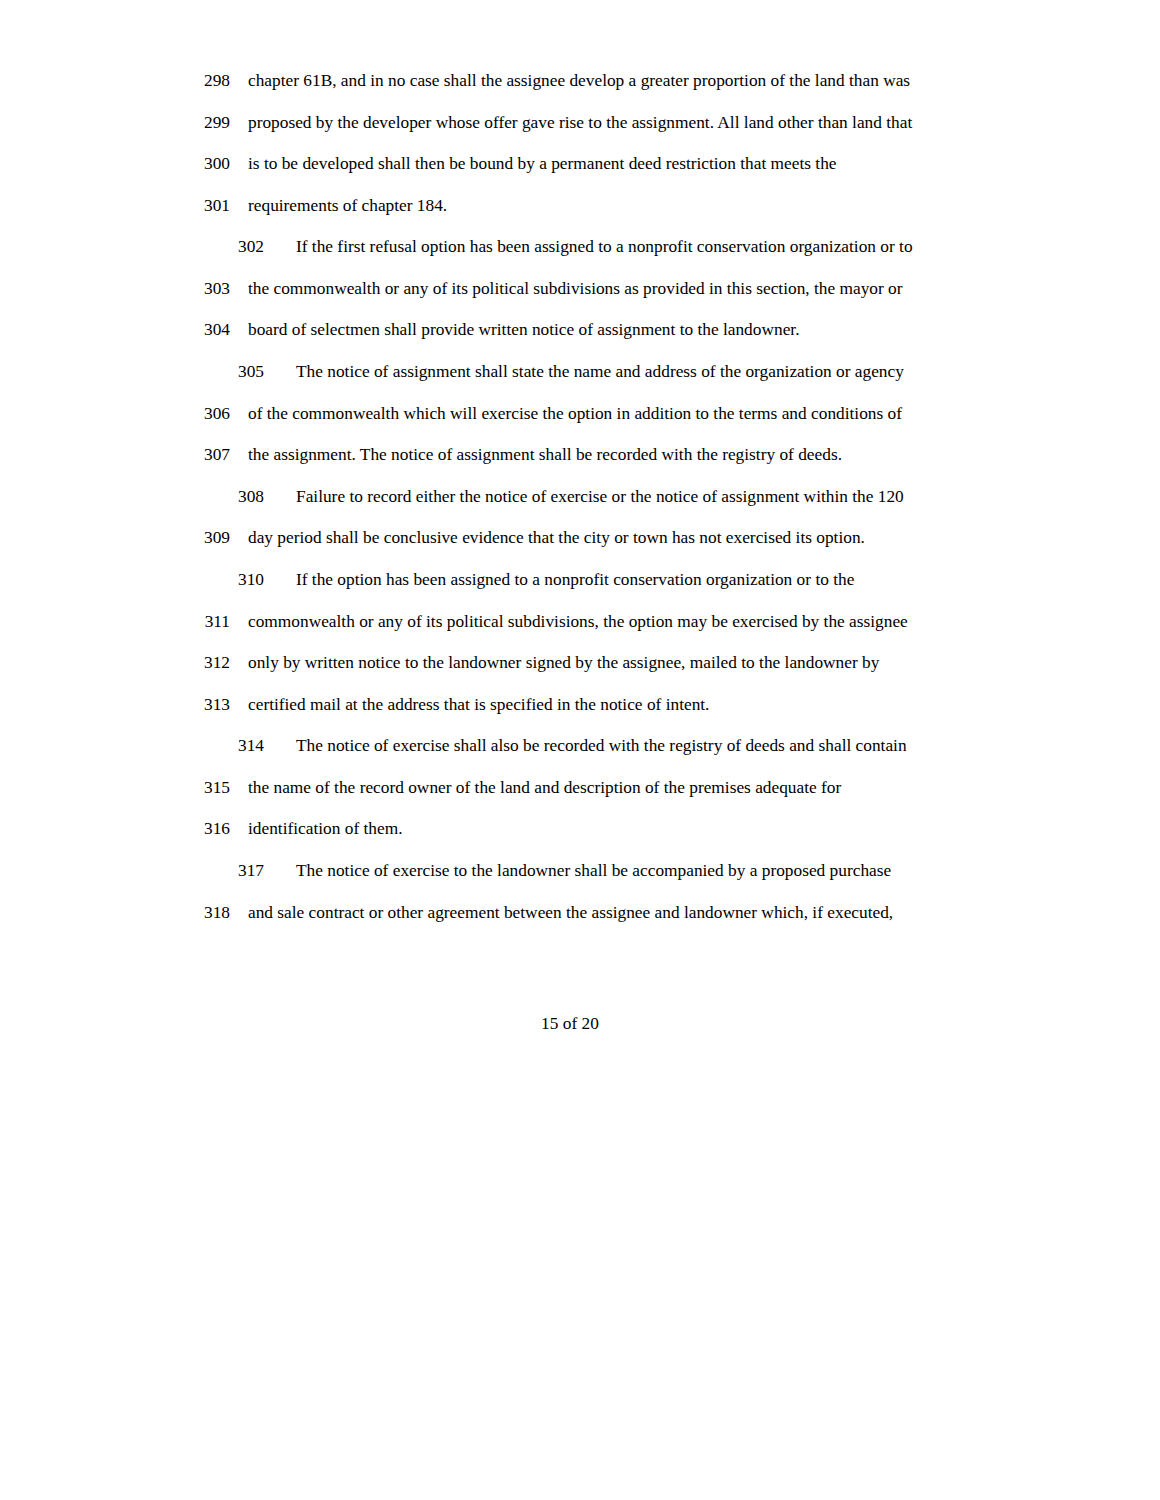298chapter 61B, and in no case shall the assignee develop a greater proportion of the land than was
299proposed by the developer whose offer gave rise to the assignment. All land other than land that
300is to be developed shall then be bound by a permanent deed restriction that meets the
301requirements of chapter 184.
302 If the first refusal option has been assigned to a nonprofit conservation organization or to
303the commonwealth or any of its political subdivisions as provided in this section, the mayor or
304board of selectmen shall provide written notice of assignment to the landowner.
305 The notice of assignment shall state the name and address of the organization or agency
306of the commonwealth which will exercise the option in addition to the terms and conditions of
307the assignment. The notice of assignment shall be recorded with the registry of deeds.
308 Failure to record either the notice of exercise or the notice of assignment within the 120
309day period shall be conclusive evidence that the city or town has not exercised its option.
310 If the option has been assigned to a nonprofit conservation organization or to the
311commonwealth or any of its political subdivisions, the option may be exercised by the assignee
312only by written notice to the landowner signed by the assignee, mailed to the landowner by
313certified mail at the address that is specified in the notice of intent.
314 The notice of exercise shall also be recorded with the registry of deeds and shall contain
315the name of the record owner of the land and description of the premises adequate for
316identification of them.
317 The notice of exercise to the landowner shall be accompanied by a proposed purchase
318and sale contract or other agreement between the assignee and landowner which, if executed,
15 of 20